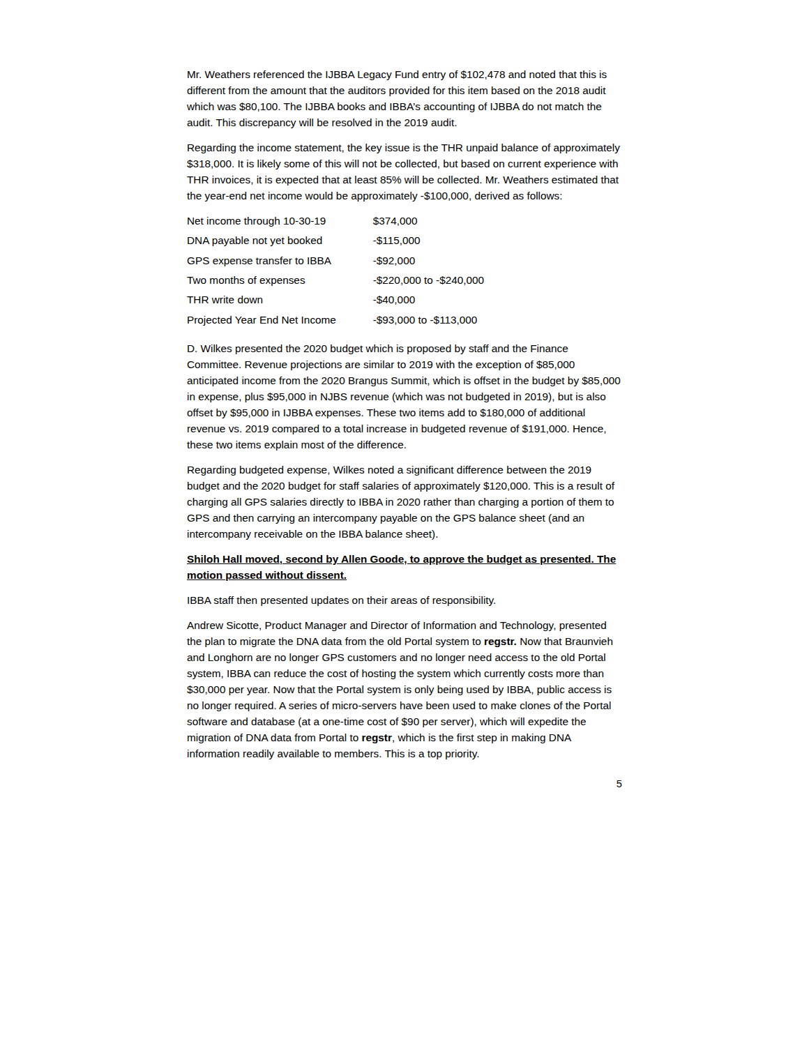Mr. Weathers referenced the IJBBA Legacy Fund entry of $102,478 and noted that this is different from the amount that the auditors provided for this item based on the 2018 audit which was $80,100. The IJBBA books and IBBA’s accounting of IJBBA do not match the audit. This discrepancy will be resolved in the 2019 audit.
Regarding the income statement, the key issue is the THR unpaid balance of approximately $318,000. It is likely some of this will not be collected, but based on current experience with THR invoices, it is expected that at least 85% will be collected. Mr. Weathers estimated that the year-end net income would be approximately -$100,000, derived as follows:
| Net income through 10-30-19 | $374,000 |
| DNA payable not yet booked | -$115,000 |
| GPS expense transfer to IBBA | -$92,000 |
| Two months of expenses | -$220,000 to -$240,000 |
| THR write down | -$40,000 |
| Projected Year End Net Income | -$93,000 to -$113,000 |
D. Wilkes presented the 2020 budget which is proposed by staff and the Finance Committee. Revenue projections are similar to 2019 with the exception of $85,000 anticipated income from the 2020 Brangus Summit, which is offset in the budget by $85,000 in expense, plus $95,000 in NJBS revenue (which was not budgeted in 2019), but is also offset by $95,000 in IJBBA expenses. These two items add to $180,000 of additional revenue vs. 2019 compared to a total increase in budgeted revenue of $191,000. Hence, these two items explain most of the difference.
Regarding budgeted expense, Wilkes noted a significant difference between the 2019 budget and the 2020 budget for staff salaries of approximately $120,000. This is a result of charging all GPS salaries directly to IBBA in 2020 rather than charging a portion of them to GPS and then carrying an intercompany payable on the GPS balance sheet (and an intercompany receivable on the IBBA balance sheet).
Shiloh Hall moved, second by Allen Goode, to approve the budget as presented. The motion passed without dissent.
IBBA staff then presented updates on their areas of responsibility.
Andrew Sicotte, Product Manager and Director of Information and Technology, presented the plan to migrate the DNA data from the old Portal system to regstr. Now that Braunvieh and Longhorn are no longer GPS customers and no longer need access to the old Portal system, IBBA can reduce the cost of hosting the system which currently costs more than $30,000 per year. Now that the Portal system is only being used by IBBA, public access is no longer required. A series of micro-servers have been used to make clones of the Portal software and database (at a one-time cost of $90 per server), which will expedite the migration of DNA data from Portal to regstr, which is the first step in making DNA information readily available to members. This is a top priority.
5